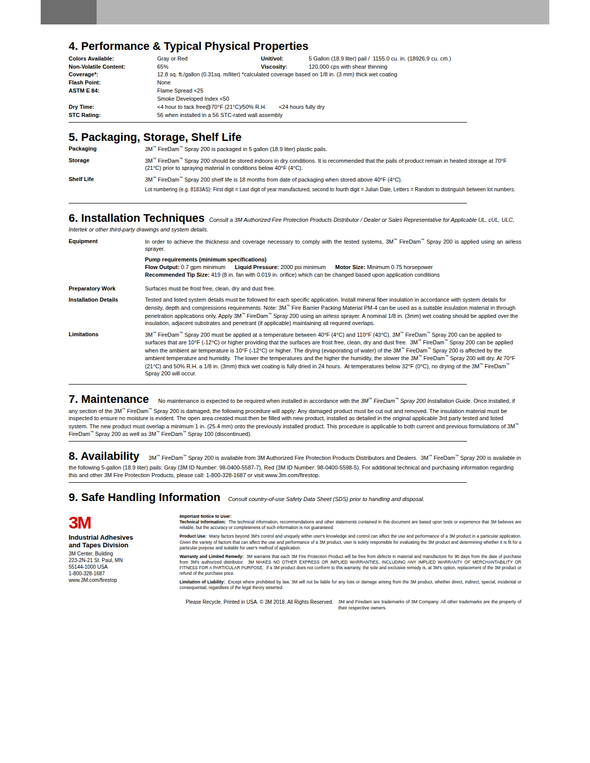4. Performance & Typical Physical Properties
| Colors Available: | Gray or Red | Unit/vol: | 5 Gallon (18.9 liter) pail / 1155.0 cu. in. (18926.9 cu. cm.) |
| Non-Volatile Content: | 65% | Viscosity: | 120,000 cps with shear thinning |
| Coverage*: | 12.8 sq. ft./gallon (0.31sq. m/liter) *calculated coverage based on 1/8 in. (3 mm) thick wet coating |
| Flash Point: | None |
| ASTM E 84: | Flame Spread <25 |
| | Smoke Developed Index <50 |
| Dry Time: | <4 hour to tack free@70°F (21°C)/50% R.H. <24 hours fully dry |
| STC Rating: | 56 when installed in a 56 STC-rated wall assembly |
5. Packaging, Storage, Shelf Life
| Packaging | 3M ™ FireDam ™ Spray 200 is packaged in 5 gallon (18.9 liter) plastic pails. |
| Storage | 3M ™ FireDam ™ Spray 200 should be stored indoors in dry conditions. It is recommended that the pails of product remain in heated storage at 70°F (21°C) prior to spraying material in conditions below 40°F (4°C). |
| Shelf Life | 3M ™ FireDam ™ Spray 200 shelf life is 18 months from date of packaging when stored above 40°F (4°C). Lot numbering (e.g. 8183AS): First digit = Last digit of year manufactured, second to fourth digit = Julian Date, Letters = Random to distinguish between lot numbers. |
6. Installation Techniques
Consult a 3M Authorized Fire Protection Products Distributor / Dealer or Sales Representative for Applicable UL, cUL, ULC, Intertek or other third-party drawings and system details.
| Equipment | In order to achieve the thickness and coverage necessary to comply with the tested systems, 3M ™ FireDam ™ Spray 200 is applied using an airless sprayer. Pump requirements (minimum specifications) Flow Output: 0.7 gpm minimum Liquid Pressure: 2000 psi minimum Motor Size: Minimum 0.75 horsepower Recommended Tip Size: 419 (8 in. fan with 0.019 in. orifice) which can be changed based upon application conditions |
| Preparatory Work | Surfaces must be frost free, clean, dry and dust free. |
| Installation Details | Tested and listed system details must be followed for each specific application. Install mineral fiber insulation in accordance with system details for density, depth and compressions requirements. Note: 3M ™ Fire Barrier Packing Material PM-4 can be used as a suitable insulation material in through penetration applications only. Apply 3M ™ FireDam ™ Spray 200 using an airless sprayer. A nominal 1/8 in. (3mm) wet coating should be applied over the insulation, adjacent substrates and penetrant (if applicable) maintaining all required overlaps. |
| Limitations | 3M ™ FireDam ™ Spray 200 must be applied at a temperature between 40°F (4°C) and 110°F (43°C). 3M ™ FireDam ™ Spray 200 can be applied to surfaces that are 10°F (-12°C) or higher providing that the surfaces are frost free, clean, dry and dust free. 3M ™ FireDam ™ Spray 200 can be applied when the ambient air temperature is 10°F (-12°C) or higher. The drying (evaporating of water) of the 3M ™ FireDam ™ Spray 200 is affected by the ambient temperature and humidity. The lower the temperatures and the higher the humidity, the slower the 3M ™ FireDam ™ Spray 200 will dry. At 70°F (21°C) and 50% R.H. a 1/8 in. (3mm) thick wet coating is fully dried in 24 hours. At temperatures below 32°F (0°C), no drying of the 3M ™ FireDam ™ Spray 200 will occur. |
7. Maintenance
No maintenance is expected to be required when installed in accordance with the 3M™ FireDam™ Spray 200 Installation Guide. Once installed, if any section of the 3M™ FireDam™ Spray 200 is damaged, the following procedure will apply: Any damaged product must be cut out and removed. The insulation material must be inspected to ensure no moisture is evident. The open area created must then be filled with new product, installed as detailed in the original applicable 3rd party tested and listed system. The new product must overlap a minimum 1 in. (25.4 mm) onto the previously installed product. This procedure is applicable to both current and previous formulations of 3M™ FireDam™ Spray 200 as well as 3M™ FireDam™ Spray 100 (discontinued).
8. Availability
3M™ FireDam™ Spray 200 is available from 3M Authorized Fire Protection Products Distributors and Dealers. 3M™ FireDam™ Spray 200 is available in the following 5-gallon (18.9 liter) pails: Gray (3M ID Number: 98-0400-5587-7), Red (3M ID Number: 98-0400-5598-5). For additional technical and purchasing information regarding this and other 3M Fire Protection Products, please call: 1-800-328-1687 or visit www.3m.com/firestop.
9. Safe Handling Information
Consult country-of-use Safety Data Sheet (SDS) prior to handling and disposal.
3M
Industrial Adhesives
and Tapes Division
3M Center, Building
223-2N-21 St. Paul, MN
55144-1000 USA
1-800-328-1687
www.3M.com/firestop
Important Notice to User:
Technical Information: The technical information, recommendations and other statements contained in this document are based upon tests or experience that 3M believes are reliable, but the accuracy or completeness of such information is not guaranteed.
Product Use: Many factors beyond 3M's control and uniquely within user's knowledge and control can affect the use and performance of a 3M product in a particular application. Given the variety of factors that can affect the use and performance of a 3M product, user is solely responsible for evaluating the 3M product and determining whether it is fit for a particular purpose and suitable for user's method of application.
Warranty and Limited Remedy: 3M warrants that each 3M Fire Protection Product will be free from defects in material and manufacture for 90 days from the date of purchase from 3M's authorized distributor. 3M MAKES NO OTHER EXPRESS OR IMPLIED WARRANTIES, INCLUDING ANY IMPLIED WARRANTY OF MERCHANTABILITY OR FITNESS FOR A PARTICULAR PURPOSE. If a 3M product does not conform to this warranty, the sole and exclusive remedy is, at 3M's option, replacement of the 3M product or refund of the purchase price.
Limitation of Liability: Except where prohibited by law, 3M will not be liable for any loss or damage arising from the 3M product, whether direct, indirect, special, incidental or consequential, regardless of the legal theory asserted.
Please Recycle. Printed in USA. © 3M 2018. All Rights Reserved.
3M and Firedam are trademarks of 3M Company. All other trademarks are the property of their respective owners.